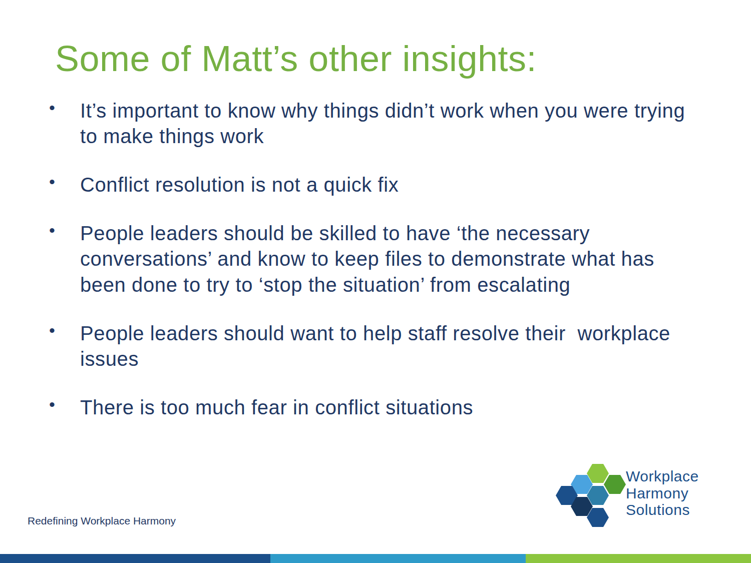Some of Matt’s other insights:
It’s important to know why things didn’t work when you were trying to make things work
Conflict resolution is not a quick fix
People leaders should be skilled to have ‘the necessary conversations’ and know to keep files to demonstrate what has been done to try to ‘stop the situation’ from escalating
People leaders should want to help staff resolve their workplace issues
There is too much fear in conflict situations
Redefining Workplace Harmony
Workplace
Harmony
Solutions